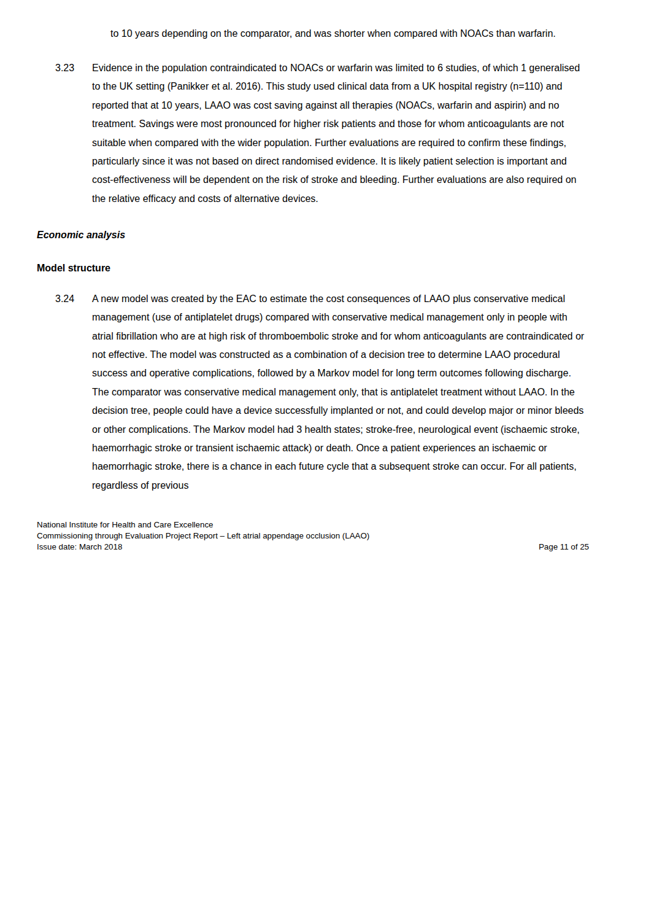to 10 years depending on the comparator, and was shorter when compared with NOACs than warfarin.
3.23
Evidence in the population contraindicated to NOACs or warfarin was limited to 6 studies, of which 1 generalised to the UK setting (Panikker et al. 2016). This study used clinical data from a UK hospital registry (n=110) and reported that at 10 years, LAAO was cost saving against all therapies (NOACs, warfarin and aspirin) and no treatment. Savings were most pronounced for higher risk patients and those for whom anticoagulants are not suitable when compared with the wider population. Further evaluations are required to confirm these findings, particularly since it was not based on direct randomised evidence. It is likely patient selection is important and cost-effectiveness will be dependent on the risk of stroke and bleeding. Further evaluations are also required on the relative efficacy and costs of alternative devices.
Economic analysis
Model structure
3.24
A new model was created by the EAC to estimate the cost consequences of LAAO plus conservative medical management (use of antiplatelet drugs) compared with conservative medical management only in people with atrial fibrillation who are at high risk of thromboembolic stroke and for whom anticoagulants are contraindicated or not effective. The model was constructed as a combination of a decision tree to determine LAAO procedural success and operative complications, followed by a Markov model for long term outcomes following discharge. The comparator was conservative medical management only, that is antiplatelet treatment without LAAO. In the decision tree, people could have a device successfully implanted or not, and could develop major or minor bleeds or other complications. The Markov model had 3 health states; stroke-free, neurological event (ischaemic stroke, haemorrhagic stroke or transient ischaemic attack) or death. Once a patient experiences an ischaemic or haemorrhagic stroke, there is a chance in each future cycle that a subsequent stroke can occur. For all patients, regardless of previous
National Institute for Health and Care Excellence Commissioning through Evaluation Project Report – Left atrial appendage occlusion (LAAO) Issue date: March 2018 Page 11 of 25